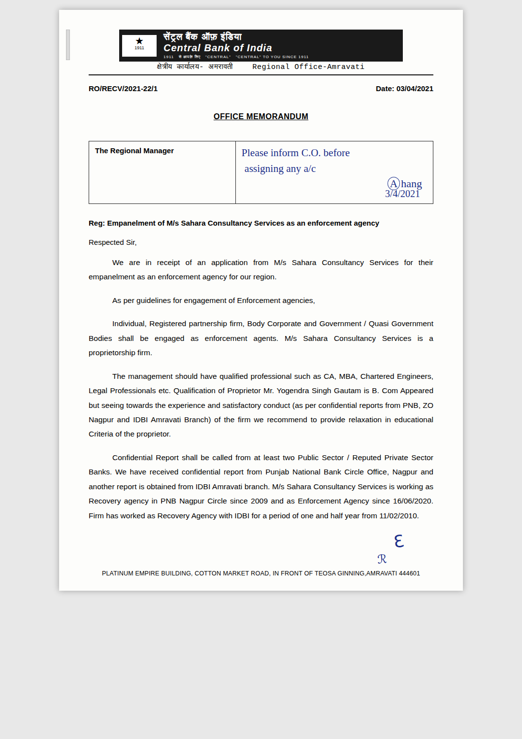★ 1911 सेंट्रल बैंक ऑफ़ इंडिया Central Bank of India 1911 से आपके लिए "CENTRAL" "CENTRAL" TO YOU SINCE 1911
क्षेत्रीय कार्यालय- अमरावती Regional Office-Amravati
RO/RECV/2021-22/1 Date: 03/04/2021
OFFICE MEMORANDUM
The Regional Manager
Please inform C.O. before assigning any a/c
A hang
3/4/2021
Reg: Empanelment of M/s Sahara Consultancy Services as an enforcement agency
Respected Sir,
We are in receipt of an application from M/s Sahara Consultancy Services for their empanelment as an enforcement agency for our region.
As per guidelines for engagement of Enforcement agencies,
Individual, Registered partnership firm, Body Corporate and Government / Quasi Government Bodies shall be engaged as enforcement agents. M/s Sahara Consultancy Services is a proprietorship firm.
The management should have qualified professional such as CA, MBA, Chartered Engineers, Legal Professionals etc. Qualification of Proprietor Mr. Yogendra Singh Gautam is B. Com Appeared but seeing towards the experience and satisfactory conduct (as per confidential reports from PNB, ZO Nagpur and IDBI Amravati Branch) of the firm we recommend to provide relaxation in educational Criteria of the proprietor.
Confidential Report shall be called from at least two Public Sector / Reputed Private Sector Banks. We have received confidential report from Punjab National Bank Circle Office, Nagpur and another report is obtained from IDBI Amravati branch. M/s Sahara Consultancy Services is working as Recovery agency in PNB Nagpur Circle since 2009 and as Enforcement Agency since 16/06/2020. Firm has worked as Recovery Agency with IDBI for a period of one and half year from 11/02/2010.
ℇ
ℛ
PLATINUM EMPIRE BUILDING, COTTON MARKET ROAD, IN FRONT OF TEOSA GINNING,AMRAVATI 444601